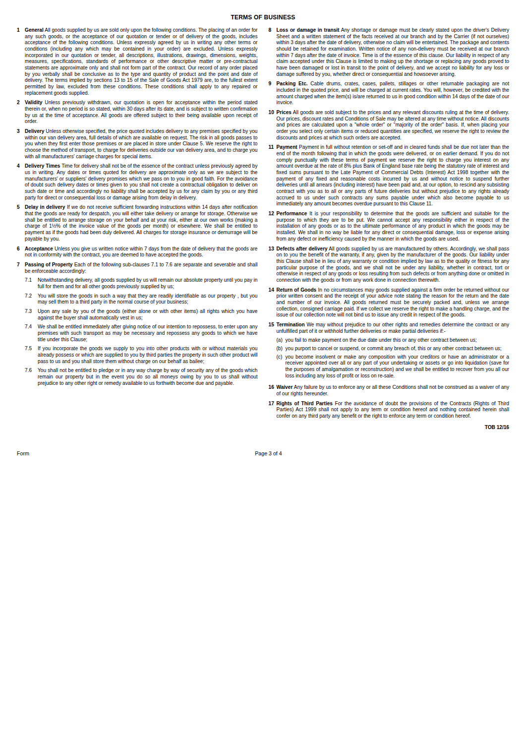TERMS OF BUSINESS
1
General All goods supplied by us are sold only upon the following conditions. The placing of an order for any such goods, or the acceptance of our quotation or tender or of delivery of the goods, includes acceptance of the following conditions. Unless expressly agreed by us in writing any other terms or conditions (including any which may be contained in your order) are excluded. Unless expressly incorporated in our quotation or tender, all descriptions, illustrations, drawings, dimensions, weights, measures, specifications, standards of performance or other descriptive matter or pre-contractual statements are approximate only and shall not form part of the contract. Our record of any order placed by you verbally shall be conclusive as to the type and quantity of product and the point and date of delivery. The terms implied by sections 13 to 15 of the Sale of Goods Act 1979 are, to the fullest extent permitted by law, excluded from these conditions. These conditions shall apply to any repaired or replacement goods supplied.
2
Validity Unless previously withdrawn, our quotation is open for acceptance within the period stated therein or, when no period is so stated, within 30 days after its date, and is subject to written confirmation by us at the time of acceptance. All goods are offered subject to their being available upon receipt of order.
3
Delivery Unless otherwise specified, the price quoted includes delivery to any premises specified by you within our van delivery area, full details of which are available on request. The risk in all goods passes to you when they first enter those premises or are placed in store under Clause 5. We reserve the right to choose the method of transport, to charge for deliveries outside our van delivery area, and to charge you with all manufacturers' carriage charges for special items.
4
Delivery Times Time for delivery shall not be of the essence of the contract unless previously agreed by us in writing. Any dates or times quoted for delivery are approximate only as we are subject to the manufacturers' or suppliers' delivery promises which we pass on to you in good faith. For the avoidance of doubt such delivery dates or times given to you shall not create a contractual obligation to deliver on such date or time and accordingly no liability shall be accepted by us for any claim by you or any third party for direct or consequential loss or damage arising from delay in delivery.
5
Delay in delivery If we do not receive sufficient forwarding instructions within 14 days after notification that the goods are ready for despatch, you will either take delivery or arrange for storage. Otherwise we shall be entitled to arrange storage on your behalf and at your risk, either at our own works (making a charge of 1½% of the invoice value of the goods per month) or elsewhere. We shall be entitled to payment as if the goods had been duly delivered. All charges for storage insurance or demurrage will be payable by you.
6
Acceptance Unless you give us written notice within 7 days from the date of delivery that the goods are not in conformity with the contract, you are deemed to have accepted the goods.
7
Passing of Property Each of the following sub-clauses 7.1 to 7.6 are separate and severable and shall be enforceable accordingly:
7.1
Notwithstanding delivery, all goods supplied by us will remain our absolute property until you pay in full for them and for all other goods previously supplied by us;
7.2
You will store the goods in such a way that they are readily identifiable as our property , but you may sell them to a third party in the normal course of your business;
7.3
Upon any sale by you of the goods (either alone or with other items) all rights which you have against the buyer shall automatically vest in us;
7.4
We shall be entitled immediately after giving notice of our intention to repossess, to enter upon any premises with such transport as may be necessary and repossess any goods to which we have title under this Clause;
7.5
If you incorporate the goods we supply to you into other products with or without materials you already possess or which are supplied to you by third parties the property in such other product will pass to us and you shall store them without charge on our behalf as bailee;
7.6
You shall not be entitled to pledge or in any way charge by way of security any of the goods which remain our property but in the event you do so all moneys owing by you to us shall without prejudice to any other right or remedy available to us forthwith become due and payable.
8
Loss or damage in transit Any shortage or damage must be clearly stated upon the driver's Delivery Sheet and a written statement of the facts received at our branch and by the Carrier (if not ourselves) within 3 days after the date of delivery, otherwise no claim will be entertained. The package and contents should be retained for examination. Written notice of any non-delivery must be received at our branch within 7 days after the date of invoice. Time is of the essence of this clause. Our liability in respect of any claim accepted under this Clause is limited to making up the shortage or replacing any goods proved to have been damaged or lost in transit to the point of delivery, and we accept no liability for any loss or damage suffered by you, whether direct or consequential and howsoever arising.
9
Packing Etc. Cable drums, crates, cases, pallets, stillages or other returnable packaging are not included in the quoted price, and will be charged at current rates. You will, however, be credited with the amount charged when the item(s) is/are returned to us in good condition within 14 days of the date of our invoice.
10
Prices All goods are sold subject to the prices and any relevant discounts ruling at the time of delivery. Our prices, discount rates and Conditions of Sale may be altered at any time without notice. All discounts and prices are calculated upon a "whole order" or "majority of the order" basis. If, when placing your order you select only certain items or reduced quantities are specified, we reserve the right to review the discounts and prices at which such orders are accepted.
11
Payment Payment in full without retention or set-off and in cleared funds shall be due not later than the end of the month following that in which the goods were delivered, or on earlier demand. If you do not comply punctually with these terms of payment we reserve the right to charge you interest on any amount overdue at the rate of 8% plus Bank of England base rate being the statutory rate of interest and fixed sums pursuant to the Late Payment of Commercial Debts (Interest) Act 1998 together with the payment of any fixed and reasonable costs incurred by us and without notice to suspend further deliveries until all arrears (including interest) have been paid and, at our option, to rescind any subsisting contract with you as to all or any parts of future deliveries but without prejudice to any rights already accrued to us under such contracts any sums payable under which also become payable to us immediately any amount becomes overdue pursuant to this Clause 11.
12
Performance It is your responsibility to determine that the goods are sufficient and suitable for the purpose to which they are to be put. We cannot accept any responsibility either in respect of the installation of any goods or as to the ultimate performance of any product in which the goods may be installed. We shall in no way be liable for any direct or consequential damage, loss or expense arising from any defect or inefficiency caused by the manner in which the goods are used.
13
Defects after delivery All goods supplied by us are manufactured by others. Accordingly, we shall pass on to you the benefit of the warranty, if any, given by the manufacturer of the goods. Our liability under this Clause shall be in lieu of any warranty or condition implied by law as to the quality or fitness for any particular purpose of the goods, and we shall not be under any liability, whether in contract, tort or otherwise in respect of any goods or loss resulting from such defects or from anything done or omitted in connection with the goods or from any work done in connection therewith.
14
Return of Goods In no circumstances may goods supplied against a firm order be returned without our prior written consent and the receipt of your advice note stating the reason for the return and the date and number of our invoice. All goods returned must be securely packed and, unless we arrange collection, consigned carriage paid. If we collect we reserve the right to make a handling charge, and the issue of our collection note will not bind us to issue any credit in respect of the goods.
15
Termination We may without prejudice to our other rights and remedies determine the contract or any unfulfilled part of it or withhold further deliveries or make partial deliveries if:-
(a)
you fail to make payment on the due date under this or any other contract between us;
(b)
you purport to cancel or suspend, or commit any breach of, this or any other contract between us;
(c)
you become insolvent or make any composition with your creditors or have an administrator or a receiver appointed over all or any part of your undertaking or assets or go into liquidation (save for the purposes of amalgamation or reconstruction) and we shall be entitled to recover from you all our loss including any loss of profit or loss on re-sale.
16
Waiver Any failure by us to enforce any or all these Conditions shall not be construed as a waiver of any of our rights hereunder.
17
Rights of Third Parties For the avoidance of doubt the provisions of the Contracts (Rights of Third Parties) Act 1999 shall not apply to any term or condition hereof and nothing contained herein shall confer on any third party any benefit or the right to enforce any term or condition hereof.
TOB 12/16
Form
Page 3 of 4